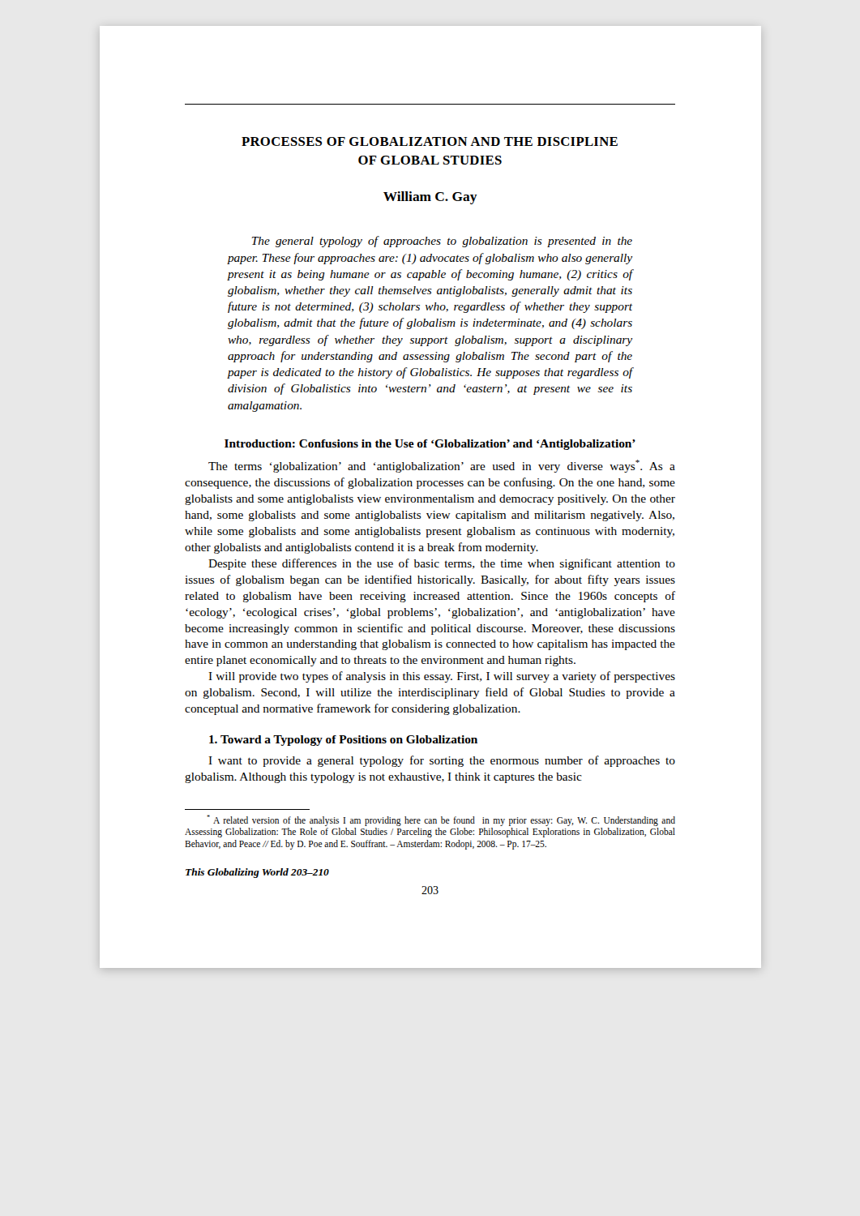Processes of Globalization and the Discipline
of Global Studies
William C. Gay
The general typology of approaches to globalization is presented in the paper. These four approaches are: (1) advocates of globalism who also generally present it as being humane or as capable of becoming humane, (2) critics of globalism, whether they call themselves antiglobalists, generally admit that its future is not determined, (3) scholars who, regardless of whether they support globalism, admit that the future of globalism is indeterminate, and (4) scholars who, regardless of whether they support globalism, support a disciplinary approach for understanding and assessing globalism The second part of the paper is dedicated to the history of Globalistics. He supposes that regardless of division of Globalistics into ‘western’ and ‘eastern’, at present we see its amalgamation.
Introduction: Confusions in the Use of ‘Globalization’ and ‘Antiglobalization’
The terms ‘globalization’ and ‘antiglobalization’ are used in very diverse ways*. As a consequence, the discussions of globalization processes can be confusing. On the one hand, some globalists and some antiglobalists view environmentalism and democracy positively. On the other hand, some globalists and some antiglobalists view capitalism and militarism negatively. Also, while some globalists and some antiglobalists present globalism as continuous with modernity, other globalists and antiglobalists contend it is a break from modernity.
Despite these differences in the use of basic terms, the time when significant attention to issues of globalism began can be identified historically. Basically, for about fifty years issues related to globalism have been receiving increased attention. Since the 1960s concepts of ‘ecology’, ‘ecological crises’, ‘global problems’, ‘globalization’, and ‘antiglobalization’ have become increasingly common in scientific and political discourse. Moreover, these discussions have in common an understanding that globalism is connected to how capitalism has impacted the entire planet economically and to threats to the environment and human rights.
I will provide two types of analysis in this essay. First, I will survey a variety of perspectives on globalism. Second, I will utilize the interdisciplinary field of Global Studies to provide a conceptual and normative framework for considering globalization.
1. Toward a Typology of Positions on Globalization
I want to provide a general typology for sorting the enormous number of approaches to globalism. Although this typology is not exhaustive, I think it captures the basic
* A related version of the analysis I am providing here can be found in my prior essay: Gay, W. C. Understanding and Assessing Globalization: The Role of Global Studies / Parceling the Globe: Philosophical Explorations in Globalization, Global Behavior, and Peace // Ed. by D. Poe and E. Souffrant. – Amsterdam: Rodopi, 2008. – Pp. 17–25.
This Globalizing World 203–210
203